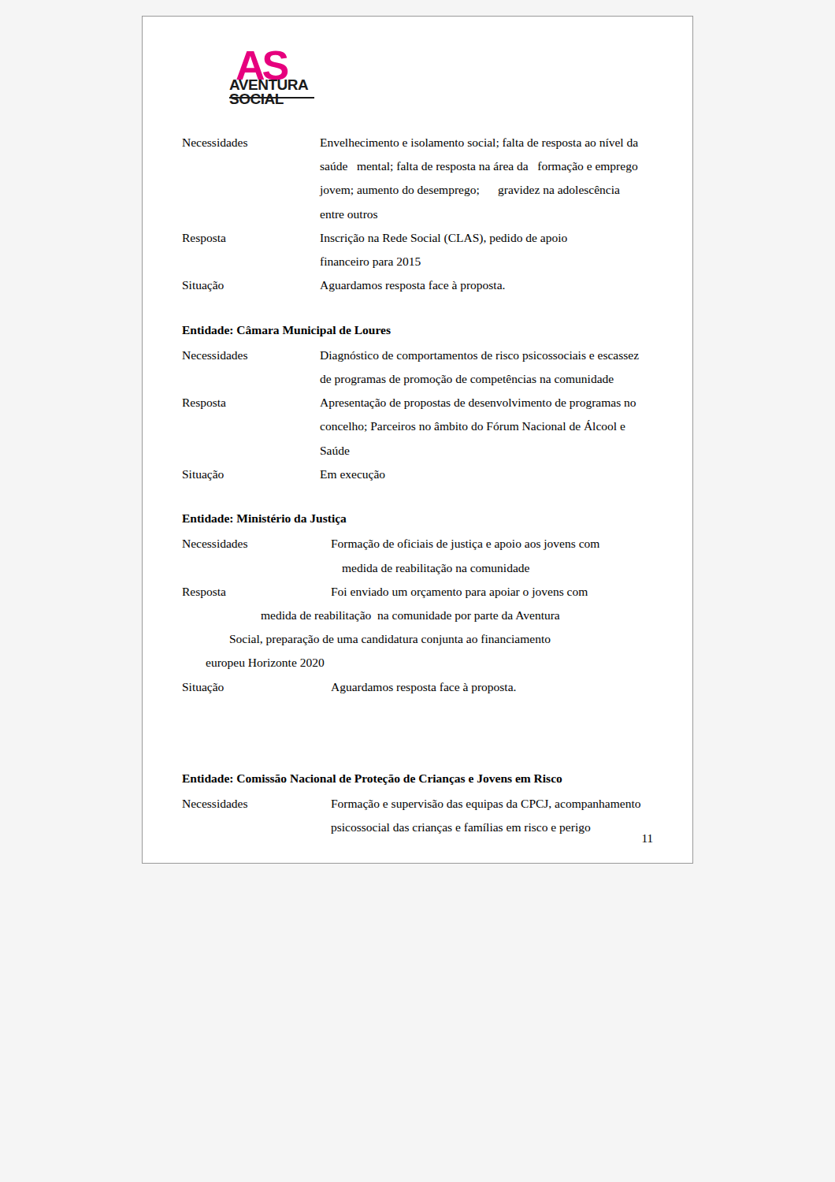AS
AVENTURA
SOCIAL
| Necessidades | Envelhecimento e isolamento social; falta de resposta ao nível da |
| | saúde mental; falta de resposta na área da formação e emprego |
| | jovem; aumento do desemprego; gravidez na adolescência |
| | entre outros |
| Resposta | Inscrição na Rede Social (CLAS), pedido de apoio |
| | financeiro para 2015 |
| Situação | Aguardamos resposta face à proposta. |
Entidade: Câmara Municipal de Loures
| Necessidades | Diagnóstico de comportamentos de risco psicossociais e escassez |
| | de programas de promoção de competências na comunidade |
| Resposta | Apresentação de propostas de desenvolvimento de programas no |
| | concelho; Parceiros no âmbito do Fórum Nacional de Álcool e |
| | Saúde |
| Situação | Em execução |
Entidade: Ministério da Justiça
| Necessidades | Formação de oficiais de justiça e apoio aos jovens com |
| | medida de reabilitação na comunidade |
| Resposta | Foi enviado um orçamento para apoiar o jovens com |
medida de reabilitação na comunidade por parte da Aventura
Social, preparação de uma candidatura conjunta ao financiamento
europeu Horizonte 2020
| Situação | Aguardamos resposta face à proposta. |
Entidade: Comissão Nacional de Proteção de Crianças e Jovens em Risco
| Necessidades | Formação e supervisão das equipas da CPCJ, acompanhamento |
| | psicossocial das crianças e famílias em risco e perigo |
11